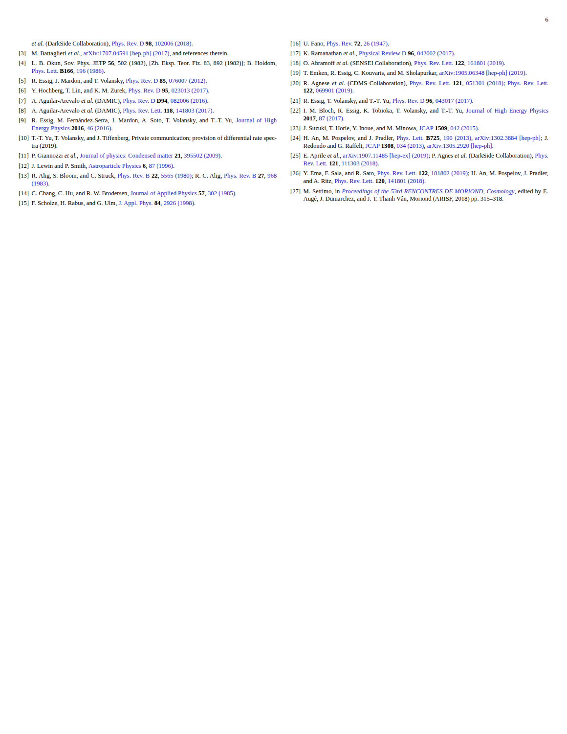6
et al. (DarkSide Collaboration), Phys. Rev. D 98, 102006 (2018).
[3] M. Battaglieri et al., arXiv:1707.04591 [hep-ph] (2017), and references therein.
[4] L. B. Okun, Sov. Phys. JETP 56, 502 (1982), [Zh. Eksp. Teor. Fiz. 83, 892 (1982)]; B. Holdom, Phys. Lett. B166, 196 (1986).
[5] R. Essig, J. Mardon, and T. Volansky, Phys. Rev. D 85, 076007 (2012).
[6] Y. Hochberg, T. Lin, and K. M. Zurek, Phys. Rev. D 95, 023013 (2017).
[7] A. Aguilar-Arevalo et al. (DAMIC), Phys. Rev. D D94, 082006 (2016).
[8] A. Aguilar-Arevalo et al. (DAMIC), Phys. Rev. Lett. 118, 141803 (2017).
[9] R. Essig, M. Fernández-Serra, J. Mardon, A. Soto, T. Volansky, and T.-T. Yu, Journal of High Energy Physics 2016, 46 (2016).
[10] T.-T. Yu, T. Volansky, and J. Tiffenberg, Private communication; provision of differential rate spectra (2019).
[11] P. Giannozzi et al., Journal of physics: Condensed matter 21, 395502 (2009).
[12] J. Lewin and P. Smith, Astroparticle Physics 6, 87 (1996).
[13] R. Alig, S. Bloom, and C. Struck, Phys. Rev. B 22, 5565 (1980); R. C. Alig, Phys. Rev. B 27, 968 (1983).
[14] C. Chang, C. Hu, and R. W. Brodersen, Journal of Applied Physics 57, 302 (1985).
[15] F. Scholze, H. Rabus, and G. Ulm, J. Appl. Phys. 84, 2926 (1998).
[16] U. Fano, Phys. Rev. 72, 26 (1947).
[17] K. Ramanathan et al., Physical Review D 96, 042002 (2017).
[18] O. Abramoff et al. (SENSEI Collaboration), Phys. Rev. Lett. 122, 161801 (2019).
[19] T. Emken, R. Essig, C. Kouvaris, and M. Sholapurkar, arXiv:1905.06348 [hep-ph] (2019).
[20] R. Agnese et al. (CDMS Collaboration), Phys. Rev. Lett. 121, 051301 (2018); Phys. Rev. Lett. 122, 069901 (2019).
[21] R. Essig, T. Volansky, and T.-T. Yu, Phys. Rev. D 96, 043017 (2017).
[22] I. M. Bloch, R. Essig, K. Tobioka, T. Volansky, and T.-T. Yu, Journal of High Energy Physics 2017, 87 (2017).
[23] J. Suzuki, T. Horie, Y. Inoue, and M. Minowa, JCAP 1509, 042 (2015).
[24] H. An, M. Pospelov, and J. Pradler, Phys. Lett. B725, 190 (2013), arXiv:1302.3884 [hep-ph]; J. Redondo and G. Raffelt, JCAP 1308, 034 (2013), arXiv:1305.2920 [hep-ph].
[25] E. Aprile et al., arXiv:1907.11485 [hep-ex] (2019); P. Agnes et al. (DarkSide Collaboration), Phys. Rev. Lett. 121, 111303 (2018).
[26] Y. Ema, F. Sala, and R. Sato, Phys. Rev. Lett. 122, 181802 (2019); H. An, M. Pospelov, J. Pradler, and A. Ritz, Phys. Rev. Lett. 120, 141801 (2018).
[27] M. Settimo, in Proceedings of the 53rd RENCONTRES DE MORIOND, Cosmology, edited by E. Augé, J. Dumarchez, and J. T. Thanh Vân, Moriond (ARISF, 2018) pp. 315–318.